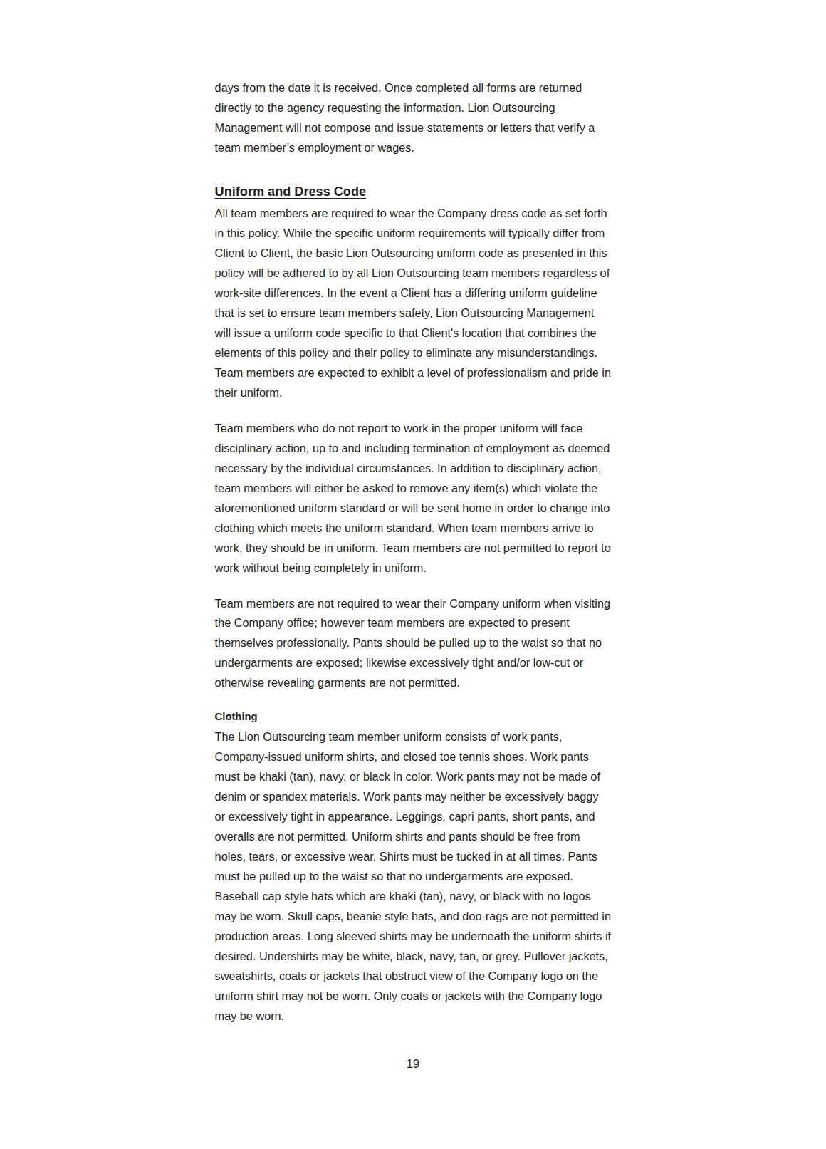days from the date it is received. Once completed all forms are returned directly to the agency requesting the information. Lion Outsourcing Management will not compose and issue statements or letters that verify a team member’s employment or wages.
Uniform and Dress Code
All team members are required to wear the Company dress code as set forth in this policy. While the specific uniform requirements will typically differ from Client to Client, the basic Lion Outsourcing uniform code as presented in this policy will be adhered to by all Lion Outsourcing team members regardless of work-site differences. In the event a Client has a differing uniform guideline that is set to ensure team members safety, Lion Outsourcing Management will issue a uniform code specific to that Client's location that combines the elements of this policy and their policy to eliminate any misunderstandings. Team members are expected to exhibit a level of professionalism and pride in their uniform.
Team members who do not report to work in the proper uniform will face disciplinary action, up to and including termination of employment as deemed necessary by the individual circumstances. In addition to disciplinary action, team members will either be asked to remove any item(s) which violate the aforementioned uniform standard or will be sent home in order to change into clothing which meets the uniform standard. When team members arrive to work, they should be in uniform. Team members are not permitted to report to work without being completely in uniform.
Team members are not required to wear their Company uniform when visiting the Company office; however team members are expected to present themselves professionally. Pants should be pulled up to the waist so that no undergarments are exposed; likewise excessively tight and/or low-cut or otherwise revealing garments are not permitted.
Clothing
The Lion Outsourcing team member uniform consists of work pants, Company-issued uniform shirts, and closed toe tennis shoes. Work pants must be khaki (tan), navy, or black in color. Work pants may not be made of denim or spandex materials. Work pants may neither be excessively baggy or excessively tight in appearance. Leggings, capri pants, short pants, and overalls are not permitted. Uniform shirts and pants should be free from holes, tears, or excessive wear. Shirts must be tucked in at all times. Pants must be pulled up to the waist so that no undergarments are exposed. Baseball cap style hats which are khaki (tan), navy, or black with no logos may be worn. Skull caps, beanie style hats, and doo-rags are not permitted in production areas. Long sleeved shirts may be underneath the uniform shirts if desired. Undershirts may be white, black, navy, tan, or grey. Pullover jackets, sweatshirts, coats or jackets that obstruct view of the Company logo on the uniform shirt may not be worn. Only coats or jackets with the Company logo may be worn.
19